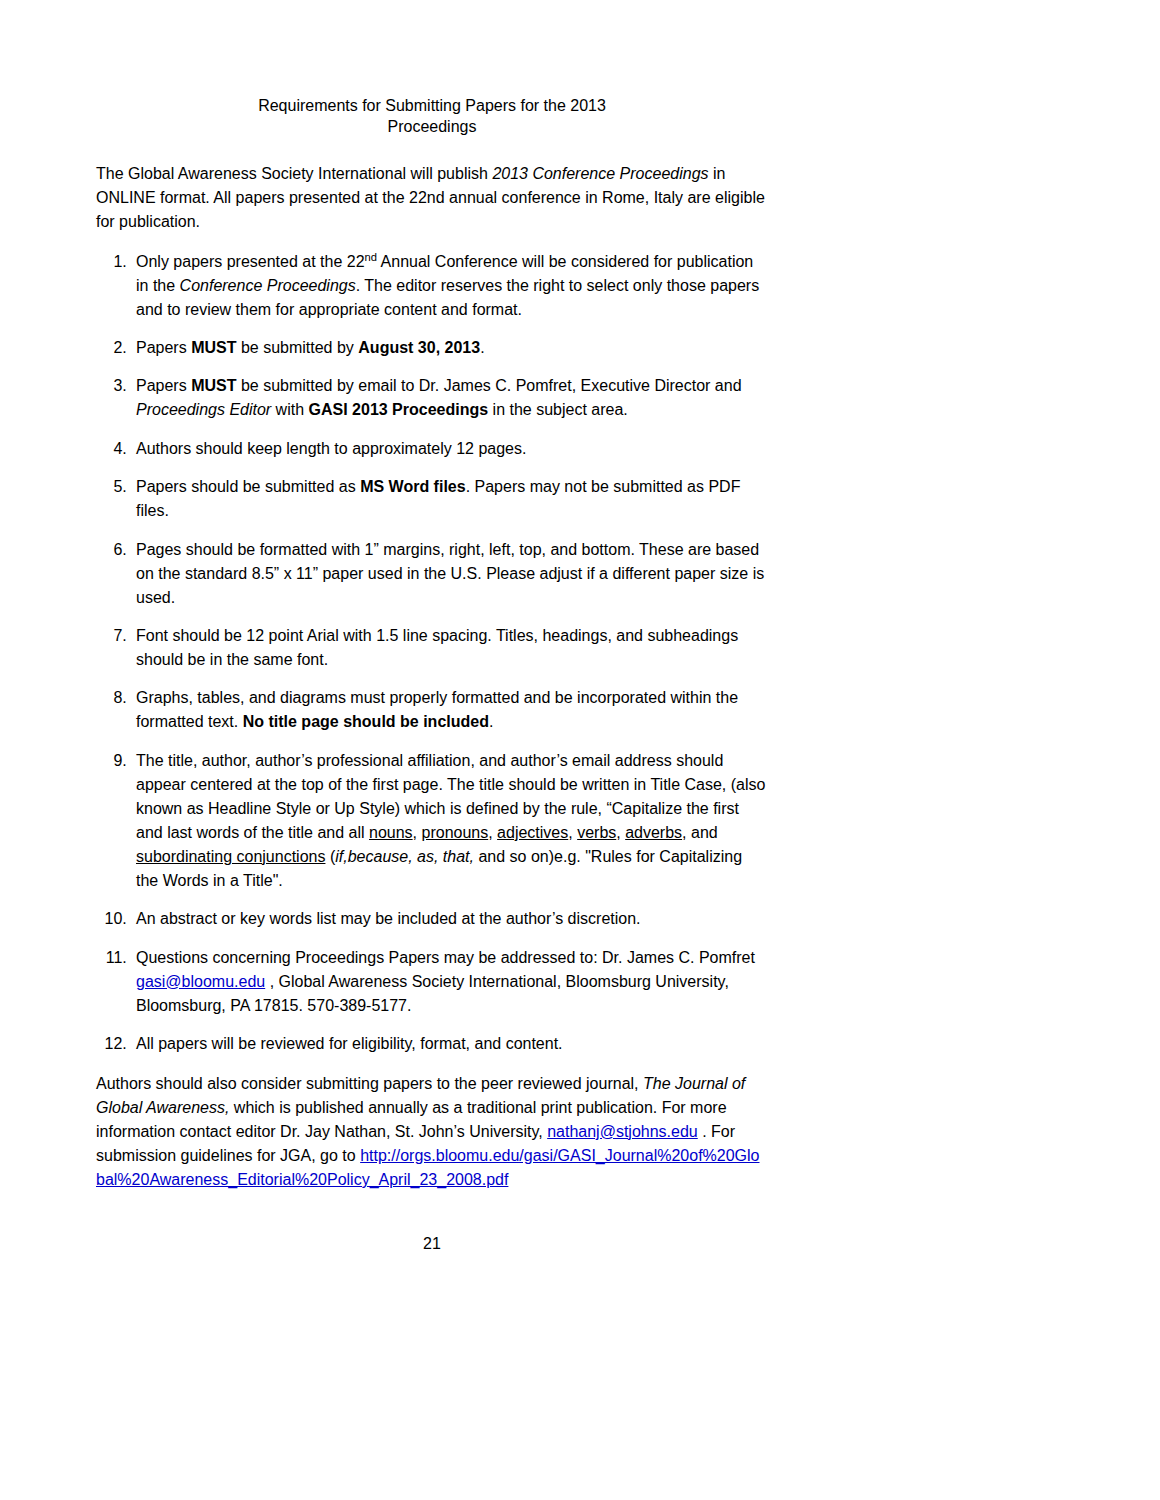Requirements for Submitting Papers for the 2013
Proceedings
The Global Awareness Society International will publish 2013 Conference Proceedings in ONLINE format. All papers presented at the 22nd annual conference in Rome, Italy are eligible for publication.
Only papers presented at the 22nd Annual Conference will be considered for publication in the Conference Proceedings. The editor reserves the right to select only those papers and to review them for appropriate content and format.
Papers MUST be submitted by August 30, 2013.
Papers MUST be submitted by email to Dr. James C. Pomfret, Executive Director and Proceedings Editor with GASI 2013 Proceedings in the subject area.
Authors should keep length to approximately 12 pages.
Papers should be submitted as MS Word files. Papers may not be submitted as PDF files.
Pages should be formatted with 1” margins, right, left, top, and bottom. These are based on the standard 8.5” x 11” paper used in the U.S. Please adjust if a different paper size is used.
Font should be 12 point Arial with 1.5 line spacing. Titles, headings, and subheadings should be in the same font.
Graphs, tables, and diagrams must properly formatted and be incorporated within the formatted text. No title page should be included.
The title, author, author’s professional affiliation, and author’s email address should appear centered at the top of the first page. The title should be written in Title Case, (also known as Headline Style or Up Style) which is defined by the rule, “Capitalize the first and last words of the title and all nouns, pronouns, adjectives, verbs, adverbs, and subordinating conjunctions (if,because, as, that, and so on)e.g. "Rules for Capitalizing the Words in a Title".
An abstract or key words list may be included at the author’s discretion.
Questions concerning Proceedings Papers may be addressed to: Dr. James C. Pomfret gasi@bloomu.edu , Global Awareness Society International, Bloomsburg University, Bloomsburg, PA 17815. 570-389-5177.
All papers will be reviewed for eligibility, format, and content.
Authors should also consider submitting papers to the peer reviewed journal, The Journal of Global Awareness, which is published annually as a traditional print publication. For more information contact editor Dr. Jay Nathan, St. John’s University, nathanj@stjohns.edu . For submission guidelines for JGA, go to http://orgs.bloomu.edu/gasi/GASI_Journal%20of%20Global%20Awareness_Editorial%20Policy_April_23_2008.pdf
21